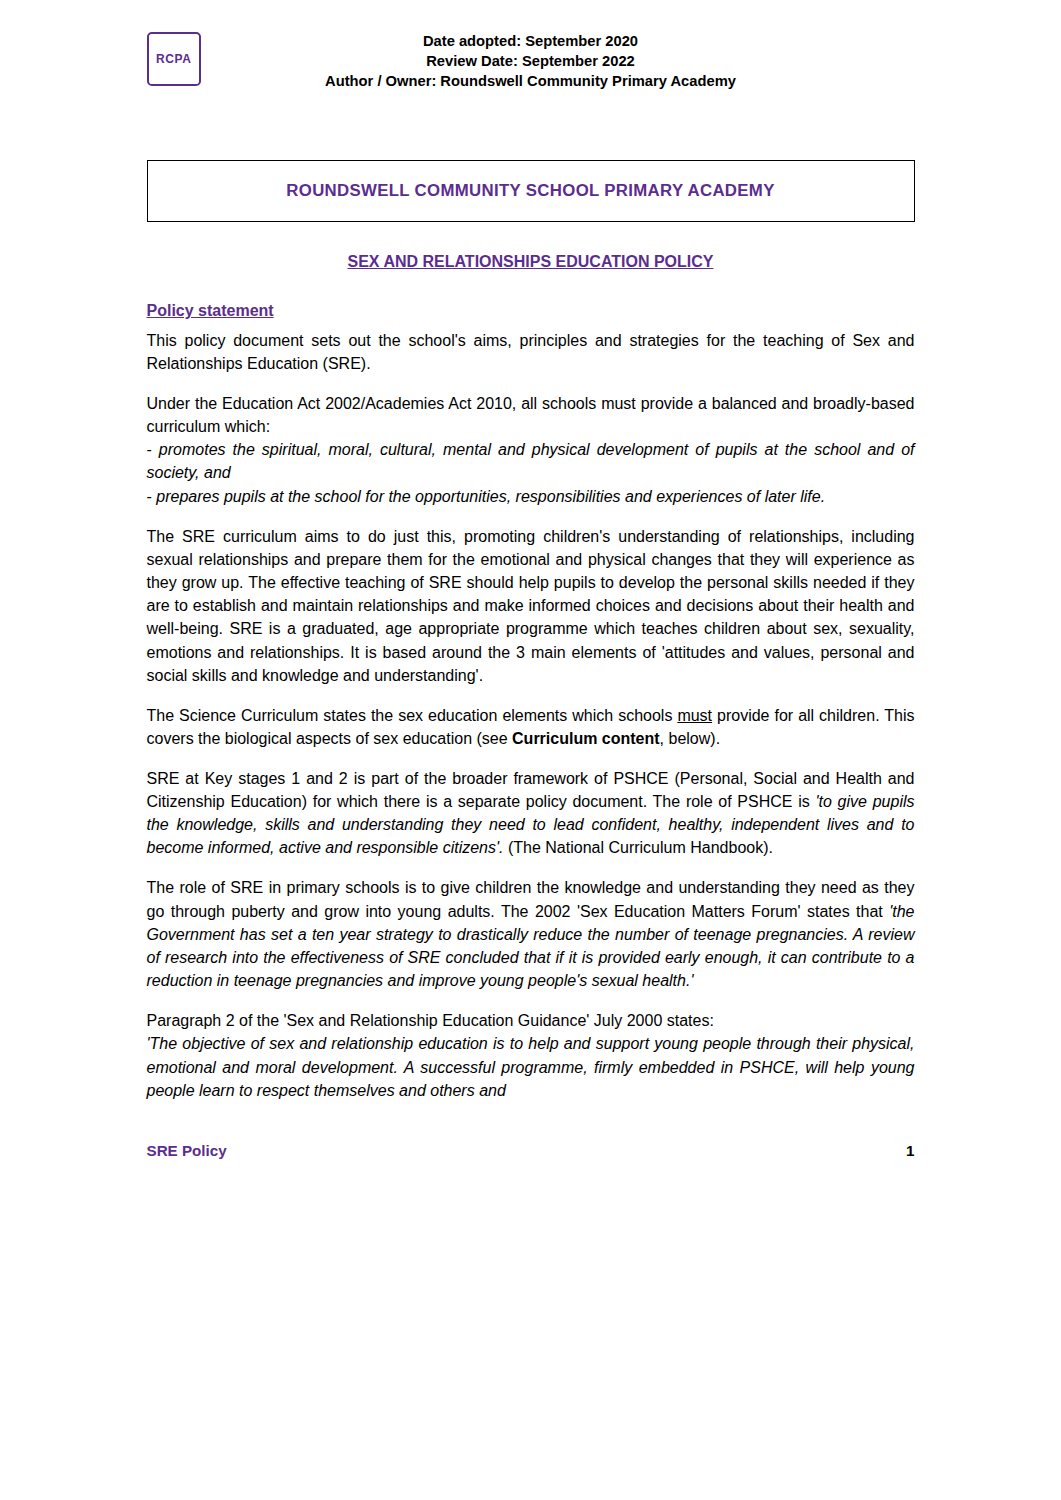RCPA
Date adopted: September 2020
Review Date: September 2022
Author / Owner: Roundswell Community Primary Academy
ROUNDSWELL COMMUNITY SCHOOL PRIMARY ACADEMY
SEX AND RELATIONSHIPS EDUCATION POLICY
Policy statement
This policy document sets out the school's aims, principles and strategies for the teaching of Sex and Relationships Education (SRE).
Under the Education Act 2002/Academies Act 2010, all schools must provide a balanced and broadly-based curriculum which:
- promotes the spiritual, moral, cultural, mental and physical development of pupils at the school and of society, and
- prepares pupils at the school for the opportunities, responsibilities and experiences of later life.
The SRE curriculum aims to do just this, promoting children's understanding of relationships, including sexual relationships and prepare them for the emotional and physical changes that they will experience as they grow up. The effective teaching of SRE should help pupils to develop the personal skills needed if they are to establish and maintain relationships and make informed choices and decisions about their health and well-being. SRE is a graduated, age appropriate programme which teaches children about sex, sexuality, emotions and relationships. It is based around the 3 main elements of 'attitudes and values, personal and social skills and knowledge and understanding'.
The Science Curriculum states the sex education elements which schools must provide for all children. This covers the biological aspects of sex education (see Curriculum content, below).
SRE at Key stages 1 and 2 is part of the broader framework of PSHCE (Personal, Social and Health and Citizenship Education) for which there is a separate policy document. The role of PSHCE is 'to give pupils the knowledge, skills and understanding they need to lead confident, healthy, independent lives and to become informed, active and responsible citizens'. (The National Curriculum Handbook).
The role of SRE in primary schools is to give children the knowledge and understanding they need as they go through puberty and grow into young adults. The 2002 'Sex Education Matters Forum' states that 'the Government has set a ten year strategy to drastically reduce the number of teenage pregnancies. A review of research into the effectiveness of SRE concluded that if it is provided early enough, it can contribute to a reduction in teenage pregnancies and improve young people's sexual health.'
Paragraph 2 of the 'Sex and Relationship Education Guidance' July 2000 states:
'The objective of sex and relationship education is to help and support young people through their physical, emotional and moral development. A successful programme, firmly embedded in PSHCE, will help young people learn to respect themselves and others and
SRE Policy 1